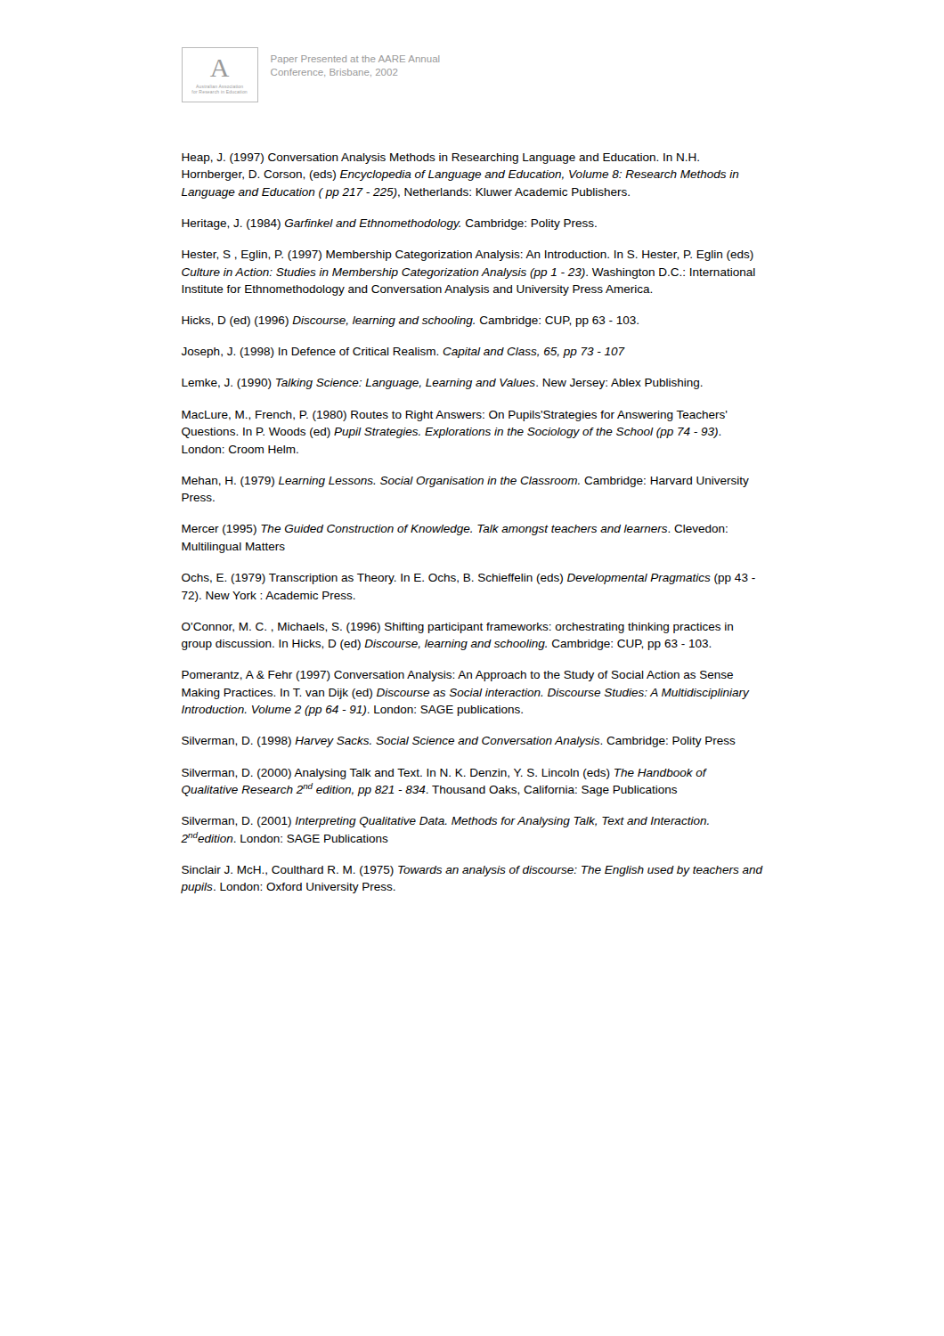A
Australian Association
for Research in Education
Paper Presented at the AARE Annual
Conference, Brisbane, 2002
Heap, J. (1997) Conversation Analysis Methods in Researching Language and Education. In N.H. Hornberger, D. Corson, (eds) Encyclopedia of Language and Education, Volume 8: Research Methods in Language and Education ( pp 217 - 225), Netherlands: Kluwer Academic Publishers.
Heritage, J. (1984) Garfinkel and Ethnomethodology. Cambridge: Polity Press.
Hester, S , Eglin, P. (1997) Membership Categorization Analysis: An Introduction. In S. Hester, P. Eglin (eds) Culture in Action: Studies in Membership Categorization Analysis (pp 1 - 23). Washington D.C.: International Institute for Ethnomethodology and Conversation Analysis and University Press America.
Hicks, D (ed) (1996) Discourse, learning and schooling. Cambridge: CUP, pp 63 - 103.
Joseph, J. (1998) In Defence of Critical Realism. Capital and Class, 65, pp 73 - 107
Lemke, J. (1990) Talking Science: Language, Learning and Values. New Jersey: Ablex Publishing.
MacLure, M., French, P. (1980) Routes to Right Answers: On Pupils'Strategies for Answering Teachers' Questions. In P. Woods (ed) Pupil Strategies. Explorations in the Sociology of the School (pp 74 - 93). London: Croom Helm.
Mehan, H. (1979) Learning Lessons. Social Organisation in the Classroom. Cambridge: Harvard University Press.
Mercer (1995) The Guided Construction of Knowledge. Talk amongst teachers and learners. Clevedon: Multilingual Matters
Ochs, E. (1979) Transcription as Theory. In E. Ochs, B. Schieffelin (eds) Developmental Pragmatics (pp 43 - 72). New York : Academic Press.
O'Connor, M. C. , Michaels, S. (1996) Shifting participant frameworks: orchestrating thinking practices in group discussion. In Hicks, D (ed) Discourse, learning and schooling. Cambridge: CUP, pp 63 - 103.
Pomerantz, A & Fehr (1997) Conversation Analysis: An Approach to the Study of Social Action as Sense Making Practices. In T. van Dijk (ed) Discourse as Social interaction. Discourse Studies: A Multidiscipliniary Introduction. Volume 2 (pp 64 - 91). London: SAGE publications.
Silverman, D. (1998) Harvey Sacks. Social Science and Conversation Analysis. Cambridge: Polity Press
Silverman, D. (2000) Analysing Talk and Text. In N. K. Denzin, Y. S. Lincoln (eds) The Handbook of Qualitative Research 2nd edition, pp 821 - 834. Thousand Oaks, California: Sage Publications
Silverman, D. (2001) Interpreting Qualitative Data. Methods for Analysing Talk, Text and Interaction. 2ndedition. London: SAGE Publications
Sinclair J. McH., Coulthard R. M. (1975) Towards an analysis of discourse: The English used by teachers and pupils. London: Oxford University Press.